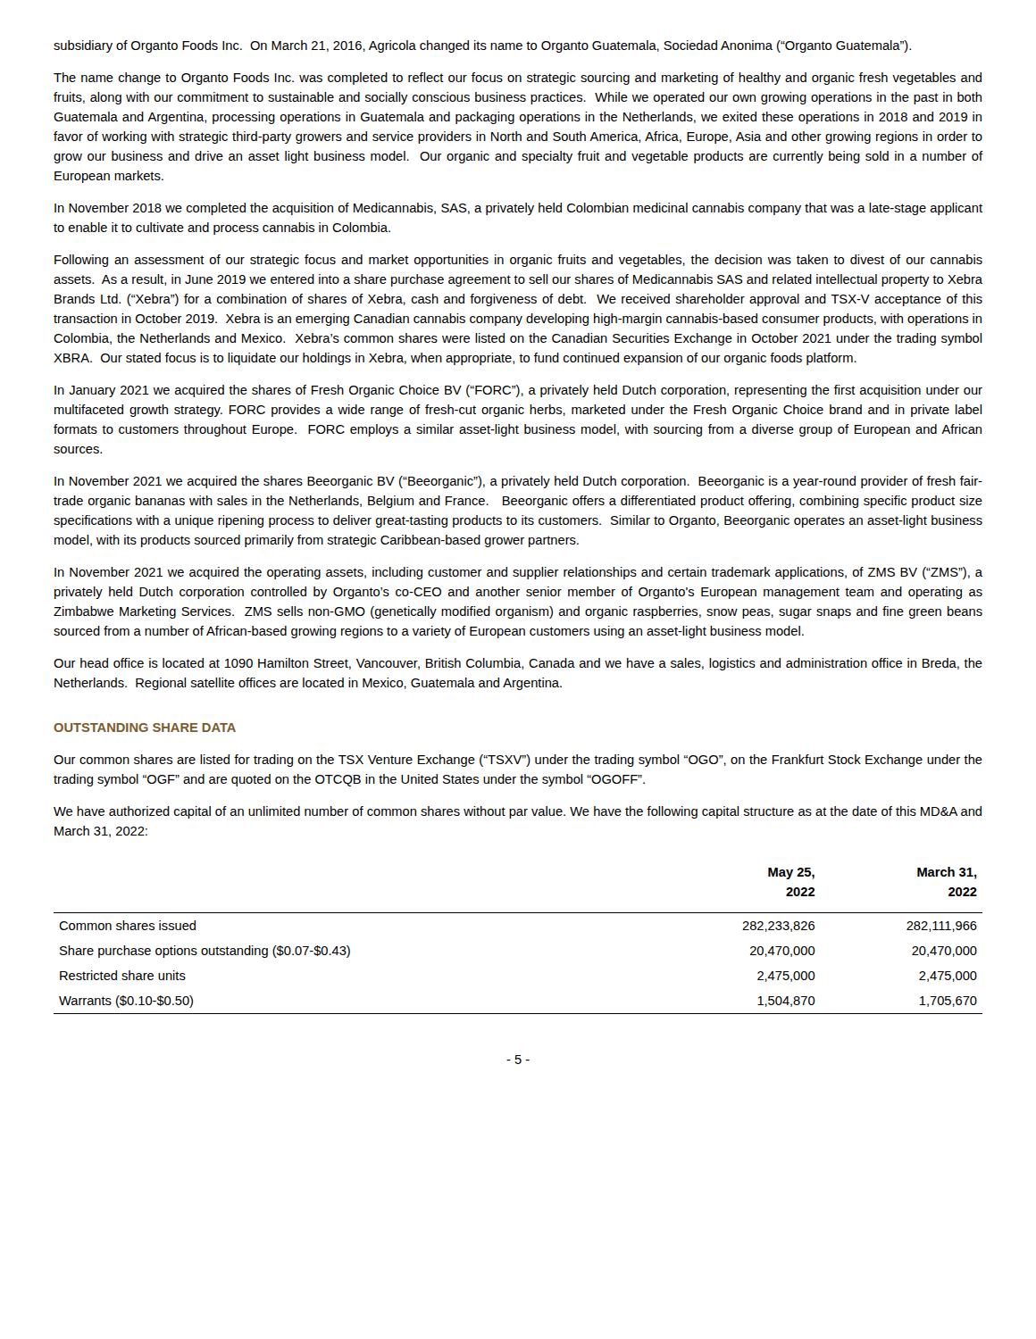subsidiary of Organto Foods Inc. On March 21, 2016, Agricola changed its name to Organto Guatemala, Sociedad Anonima (“Organto Guatemala”).
The name change to Organto Foods Inc. was completed to reflect our focus on strategic sourcing and marketing of healthy and organic fresh vegetables and fruits, along with our commitment to sustainable and socially conscious business practices. While we operated our own growing operations in the past in both Guatemala and Argentina, processing operations in Guatemala and packaging operations in the Netherlands, we exited these operations in 2018 and 2019 in favor of working with strategic third-party growers and service providers in North and South America, Africa, Europe, Asia and other growing regions in order to grow our business and drive an asset light business model. Our organic and specialty fruit and vegetable products are currently being sold in a number of European markets.
In November 2018 we completed the acquisition of Medicannabis, SAS, a privately held Colombian medicinal cannabis company that was a late-stage applicant to enable it to cultivate and process cannabis in Colombia.
Following an assessment of our strategic focus and market opportunities in organic fruits and vegetables, the decision was taken to divest of our cannabis assets. As a result, in June 2019 we entered into a share purchase agreement to sell our shares of Medicannabis SAS and related intellectual property to Xebra Brands Ltd. (“Xebra”) for a combination of shares of Xebra, cash and forgiveness of debt. We received shareholder approval and TSX-V acceptance of this transaction in October 2019. Xebra is an emerging Canadian cannabis company developing high-margin cannabis-based consumer products, with operations in Colombia, the Netherlands and Mexico. Xebra’s common shares were listed on the Canadian Securities Exchange in October 2021 under the trading symbol XBRA. Our stated focus is to liquidate our holdings in Xebra, when appropriate, to fund continued expansion of our organic foods platform.
In January 2021 we acquired the shares of Fresh Organic Choice BV (“FORC”), a privately held Dutch corporation, representing the first acquisition under our multifaceted growth strategy. FORC provides a wide range of fresh-cut organic herbs, marketed under the Fresh Organic Choice brand and in private label formats to customers throughout Europe. FORC employs a similar asset-light business model, with sourcing from a diverse group of European and African sources.
In November 2021 we acquired the shares Beeorganic BV (“Beeorganic”), a privately held Dutch corporation. Beeorganic is a year-round provider of fresh fair-trade organic bananas with sales in the Netherlands, Belgium and France. Beeorganic offers a differentiated product offering, combining specific product size specifications with a unique ripening process to deliver great-tasting products to its customers. Similar to Organto, Beeorganic operates an asset-light business model, with its products sourced primarily from strategic Caribbean-based grower partners.
In November 2021 we acquired the operating assets, including customer and supplier relationships and certain trademark applications, of ZMS BV (“ZMS”), a privately held Dutch corporation controlled by Organto’s co-CEO and another senior member of Organto's European management team and operating as Zimbabwe Marketing Services. ZMS sells non-GMO (genetically modified organism) and organic raspberries, snow peas, sugar snaps and fine green beans sourced from a number of African-based growing regions to a variety of European customers using an asset-light business model.
Our head office is located at 1090 Hamilton Street, Vancouver, British Columbia, Canada and we have a sales, logistics and administration office in Breda, the Netherlands. Regional satellite offices are located in Mexico, Guatemala and Argentina.
OUTSTANDING SHARE DATA
Our common shares are listed for trading on the TSX Venture Exchange (“TSXV”) under the trading symbol “OGO”, on the Frankfurt Stock Exchange under the trading symbol “OGF” and are quoted on the OTCQB in the United States under the symbol “OGOFF”.
We have authorized capital of an unlimited number of common shares without par value. We have the following capital structure as at the date of this MD&A and March 31, 2022:
| | May 25, 2022 | March 31, 2022 |
| --- | --- | --- |
| Common shares issued | 282,233,826 | 282,111,966 |
| Share purchase options outstanding ($0.07-$0.43) | 20,470,000 | 20,470,000 |
| Restricted share units | 2,475,000 | 2,475,000 |
| Warrants ($0.10-$0.50) | 1,504,870 | 1,705,670 |
- 5 -